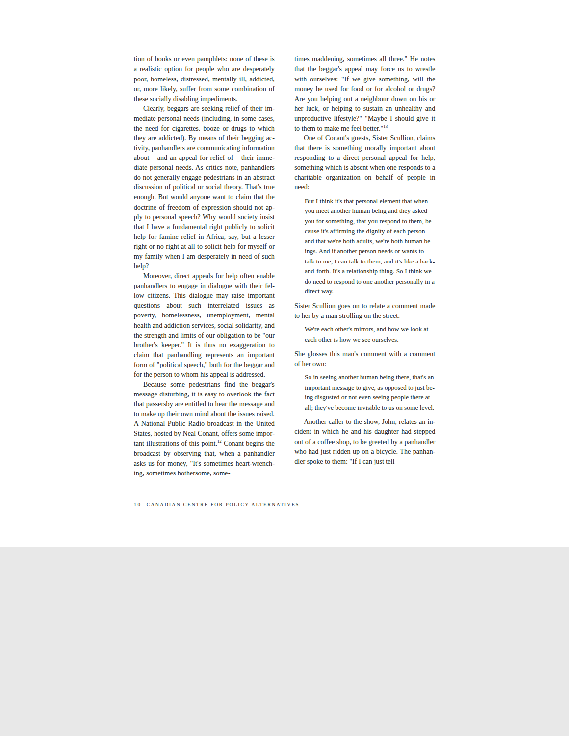tion of books or even pamphlets: none of these is a realistic option for people who are desperately poor, homeless, distressed, mentally ill, addicted, or, more likely, suffer from some combination of these socially disabling impediments.
Clearly, beggars are seeking relief of their immediate personal needs (including, in some cases, the need for cigarettes, booze or drugs to which they are addicted). By means of their begging activity, panhandlers are communicating information about — and an appeal for relief of — their immediate personal needs. As critics note, panhandlers do not generally engage pedestrians in an abstract discussion of political or social theory. That's true enough. But would anyone want to claim that the doctrine of freedom of expression should not apply to personal speech? Why would society insist that I have a fundamental right publicly to solicit help for famine relief in Africa, say, but a lesser right or no right at all to solicit help for myself or my family when I am desperately in need of such help?
Moreover, direct appeals for help often enable panhandlers to engage in dialogue with their fellow citizens. This dialogue may raise important questions about such interrelated issues as poverty, homelessness, unemployment, mental health and addiction services, social solidarity, and the strength and limits of our obligation to be "our brother's keeper." It is thus no exaggeration to claim that panhandling represents an important form of "political speech," both for the beggar and for the person to whom his appeal is addressed.
Because some pedestrians find the beggar's message disturbing, it is easy to overlook the fact that passersby are entitled to hear the message and to make up their own mind about the issues raised. A National Public Radio broadcast in the United States, hosted by Neal Conant, offers some important illustrations of this point.12 Conant begins the broadcast by observing that, when a panhandler asks us for money, "It's sometimes heart-wrenching, sometimes bothersome, some-
times maddening, sometimes all three." He notes that the beggar's appeal may force us to wrestle with ourselves: "If we give something, will the money be used for food or for alcohol or drugs? Are you helping out a neighbour down on his or her luck, or helping to sustain an unhealthy and unproductive lifestyle?" "Maybe I should give it to them to make me feel better."13
One of Conant's guests, Sister Scullion, claims that there is something morally important about responding to a direct personal appeal for help, something which is absent when one responds to a charitable organization on behalf of people in need:
But I think it's that personal element that when you meet another human being and they asked you for something, that you respond to them, because it's affirming the dignity of each person and that we're both adults, we're both human beings. And if another person needs or wants to talk to me, I can talk to them, and it's like a back-and-forth. It's a relationship thing. So I think we do need to respond to one another personally in a direct way.
Sister Scullion goes on to relate a comment made to her by a man strolling on the street:
We're each other's mirrors, and how we look at each other is how we see ourselves.
She glosses this man's comment with a comment of her own:
So in seeing another human being there, that's an important message to give, as opposed to just being disgusted or not even seeing people there at all; they've become invisible to us on some level.
Another caller to the show, John, relates an incident in which he and his daughter had stepped out of a coffee shop, to be greeted by a panhandler who had just ridden up on a bicycle. The panhandler spoke to them: "If I can just tell
10 Canadian Centre for Policy Alternatives